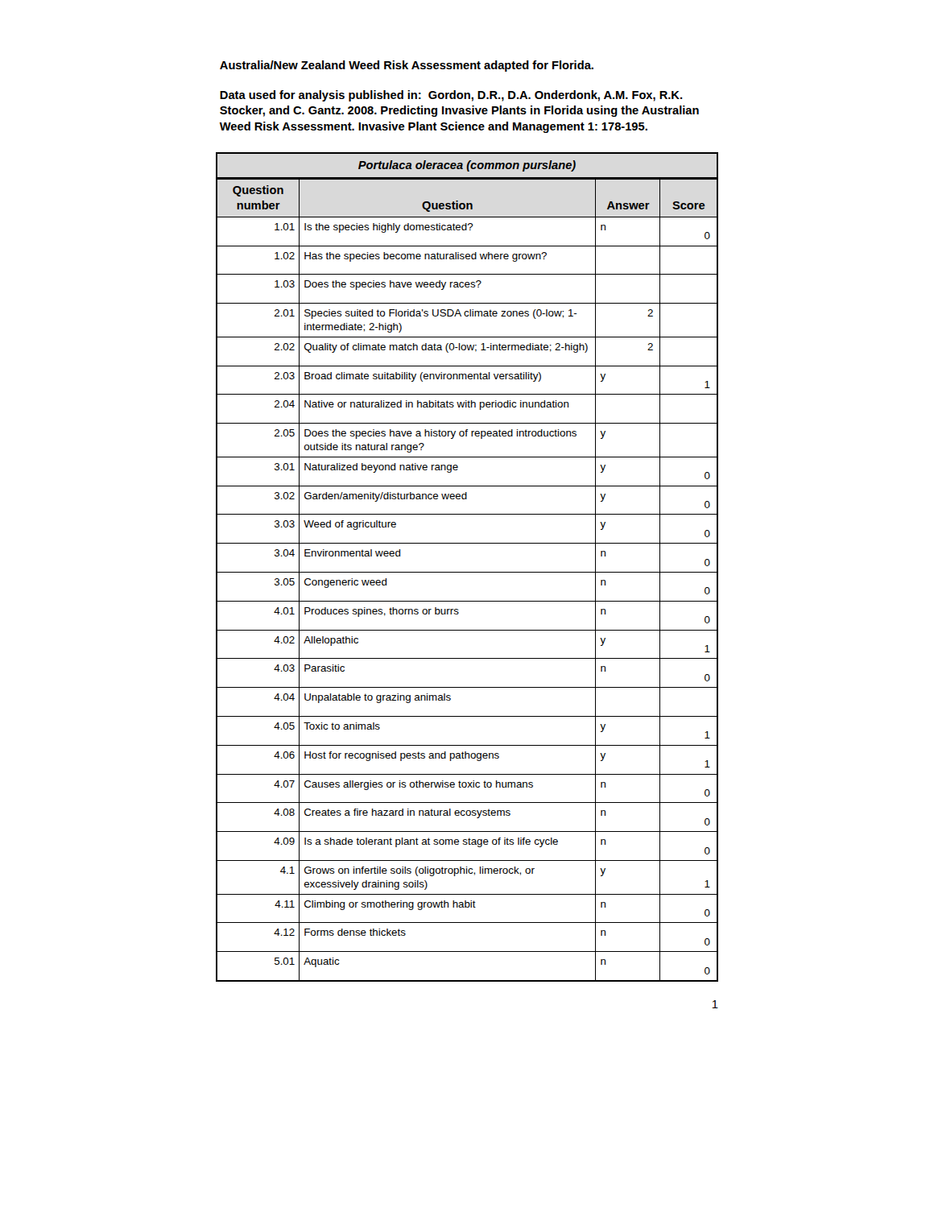Australia/New Zealand Weed Risk Assessment adapted for Florida.
Data used for analysis published in: Gordon, D.R., D.A. Onderdonk, A.M. Fox, R.K. Stocker, and C. Gantz. 2008. Predicting Invasive Plants in Florida using the Australian Weed Risk Assessment. Invasive Plant Science and Management 1: 178-195.
Portulaca oleracea (common purslane)
| Question number | Question | Answer | Score |
| --- | --- | --- | --- |
| 1.01 | Is the species highly domesticated? | n | 0 |
| 1.02 | Has the species become naturalised where grown? | | |
| 1.03 | Does the species have weedy races? | | |
| 2.01 | Species suited to Florida's USDA climate zones (0-low; 1-intermediate; 2-high) | 2 | |
| 2.02 | Quality of climate match data (0-low; 1-intermediate; 2-high) | 2 | |
| 2.03 | Broad climate suitability (environmental versatility) | y | 1 |
| 2.04 | Native or naturalized in habitats with periodic inundation | | |
| 2.05 | Does the species have a history of repeated introductions outside its natural range? | y | |
| 3.01 | Naturalized beyond native range | y | 0 |
| 3.02 | Garden/amenity/disturbance weed | y | 0 |
| 3.03 | Weed of agriculture | y | 0 |
| 3.04 | Environmental weed | n | 0 |
| 3.05 | Congeneric weed | n | 0 |
| 4.01 | Produces spines, thorns or burrs | n | 0 |
| 4.02 | Allelopathic | y | 1 |
| 4.03 | Parasitic | n | 0 |
| 4.04 | Unpalatable to grazing animals | | |
| 4.05 | Toxic to animals | y | 1 |
| 4.06 | Host for recognised pests and pathogens | y | 1 |
| 4.07 | Causes allergies or is otherwise toxic to humans | n | 0 |
| 4.08 | Creates a fire hazard in natural ecosystems | n | 0 |
| 4.09 | Is a shade tolerant plant at some stage of its life cycle | n | 0 |
| 4.1 | Grows on infertile soils (oligotrophic, limerock, or excessively draining soils) | y | 1 |
| 4.11 | Climbing or smothering growth habit | n | 0 |
| 4.12 | Forms dense thickets | n | 0 |
| 5.01 | Aquatic | n | 0 |
1